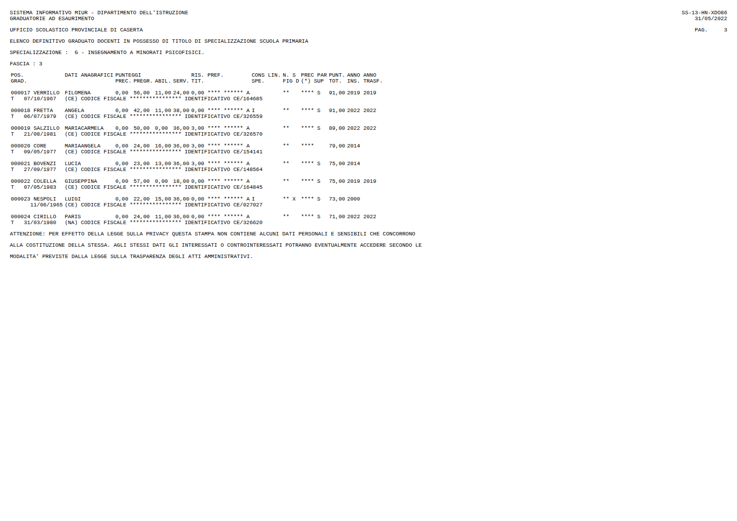SISTEMA INFORMATIVO MIUR - DIPARTIMENTO DELL'ISTRUZIONE SS-13-HN-XDO86
GRADUATORIE AD ESAURIMENTO 31/05/2022
UFFICIO SCOLASTICO PROVINCIALE DI CASERTA PAG. 3
ELENCO DEFINITIVO GRADUATO DOCENTI IN POSSESSO DI TITOLO DI SPECIALIZZAZIONE SCUOLA PRIMARIA
SPECIALIZZAZIONE : G - INSEGNAMENTO A MINORATI PSICOFISICI.
FASCIA : 3
| POS. | DATI ANAGRAFICI | PUNTEGGI | RIS. PREF. | CONS LIN. | N. S | PREC PAR | PUNT. | ANNO ANNO |
| GRAD. | | PREC. | PREGR. | ABIL. | SERV. | TIT. | SPE. | FIG D | (*) SUP | TOT. | INS. TRASF. |
| 000017 VERRILLO | FILOMENA | 0,00 | 56,00 | 11,00 | 24,00 | 0,00 **** ****** A | | ** | **** S | 91,00 | 2019 2019 |
| T 07/10/1967 | (CE) CODICE FISCALE **************** IDENTIFICATIVO CE/164685 |
| 000018 FRETTA | ANGELA | 0,00 | 42,00 | 11,00 | 38,00 | 0,00 **** ****** A | I | ** | **** S | 91,00 | 2022 2022 |
| T 06/07/1979 | (CE) CODICE FISCALE **************** IDENTIFICATIVO CE/326559 |
| 000019 SALZILLO | MARIACARMELA | 0,00 | 50,00 | 0,00 | 36,00 | 3,00 **** ****** A | | ** | **** S | 89,00 | 2022 2022 |
| T 21/08/1981 | (CE) CODICE FISCALE **************** IDENTIFICATIVO CE/326570 |
| 000020 CORE | MARIAANGELA | 0,00 | 24,00 | 16,00 | 36,00 | 3,00 **** ****** A | | ** | **** | 79,00 | 2014 |
| T 09/05/1977 | (CE) CODICE FISCALE **************** IDENTIFICATIVO CE/154141 |
| 000021 BOVENZI | LUCIA | 0,00 | 23,00 | 13,00 | 36,00 | 3,00 **** ****** A | | ** | **** S | 75,00 | 2014 |
| T 27/09/1977 | (CE) CODICE FISCALE **************** IDENTIFICATIVO CE/148564 |
| 000022 COLELLA | GIUSEPPINA | 0,00 | 57,00 | 0,00 | 18,00 | 0,00 **** ****** A | | ** | **** S | 75,00 | 2019 2019 |
| T 07/05/1983 | (CE) CODICE FISCALE **************** IDENTIFICATIVO CE/164845 |
| 000023 NESPOLI | LUIGI | 0,00 | 22,00 | 15,00 | 36,00 | 0,00 **** ****** A | I | ** X | **** S | 73,00 | 2000 |
| 11/06/1965 | (CE) CODICE FISCALE **************** IDENTIFICATIVO CE/027027 |
| 000024 CIRILLO | PARIS | 0,00 | 24,00 | 11,00 | 36,00 | 0,00 **** ****** A | | ** | **** S | 71,00 | 2022 2022 |
| T 31/03/1980 | (NA) CODICE FISCALE **************** IDENTIFICATIVO CE/326620 |
ATTENZIONE: PER EFFETTO DELLA LEGGE SULLA PRIVACY QUESTA STAMPA NON CONTIENE ALCUNI DATI PERSONALI E SENSIBILI CHE CONCORRONO
ALLA COSTITUZIONE DELLA STESSA. AGLI STESSI DATI GLI INTERESSATI O CONTROINTERESSATI POTRANNO EVENTUALMENTE ACCEDERE SECONDO LE
MODALITA' PREVISTE DALLA LEGGE SULLA TRASPARENZA DEGLI ATTI AMMINISTRATIVI.